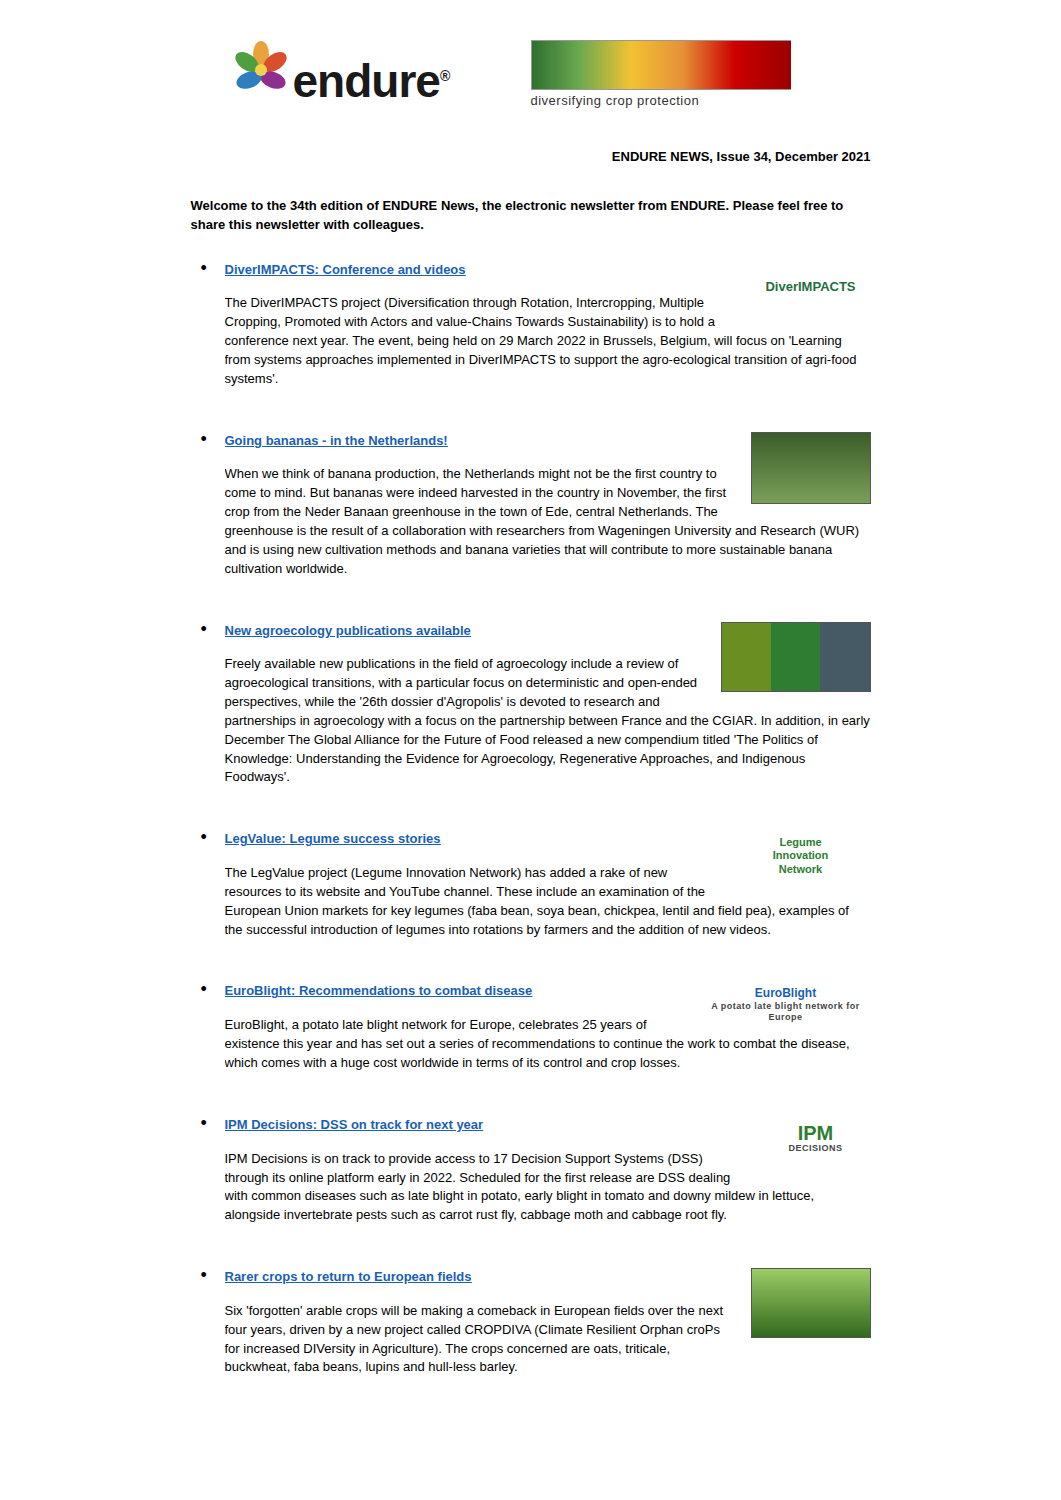endure®
diversifying crop protection
ENDURE NEWS, Issue 34, December 2021
Welcome to the 34th edition of ENDURE News, the electronic newsletter from ENDURE. Please feel free to share this newsletter with colleagues.
DiverIMPACTS
DiverIMPACTS: Conference and videos
The DiverIMPACTS project (Diversification through Rotation, Intercropping, Multiple Cropping, Promoted with Actors and value-Chains Towards Sustainability) is to hold a conference next year. The event, being held on 29 March 2022 in Brussels, Belgium, will focus on 'Learning from systems approaches implemented in DiverIMPACTS to support the agro-ecological transition of agri-food systems'.
Going bananas - in the Netherlands!
When we think of banana production, the Netherlands might not be the first country to come to mind. But bananas were indeed harvested in the country in November, the first crop from the Neder Banaan greenhouse in the town of Ede, central Netherlands. The greenhouse is the result of a collaboration with researchers from Wageningen University and Research (WUR) and is using new cultivation methods and banana varieties that will contribute to more sustainable banana cultivation worldwide.
New agroecology publications available
Freely available new publications in the field of agroecology include a review of agroecological transitions, with a particular focus on deterministic and open-ended perspectives, while the '26th dossier d'Agropolis' is devoted to research and partnerships in agroecology with a focus on the partnership between France and the CGIAR. In addition, in early December The Global Alliance for the Future of Food released a new compendium titled 'The Politics of Knowledge: Understanding the Evidence for Agroecology, Regenerative Approaches, and Indigenous Foodways'.
Legume
Innovation
Network
LegValue: Legume success stories
The LegValue project (Legume Innovation Network) has added a rake of new resources to its website and YouTube channel. These include an examination of the European Union markets for key legumes (faba bean, soya bean, chickpea, lentil and field pea), examples of the successful introduction of legumes into rotations by farmers and the addition of new videos.
EuroBlightA potato late blight network for Europe
EuroBlight: Recommendations to combat disease
EuroBlight, a potato late blight network for Europe, celebrates 25 years of existence this year and has set out a series of recommendations to continue the work to combat the disease, which comes with a huge cost worldwide in terms of its control and crop losses.
IPMDECISIONS
IPM Decisions: DSS on track for next year
IPM Decisions is on track to provide access to 17 Decision Support Systems (DSS) through its online platform early in 2022. Scheduled for the first release are DSS dealing with common diseases such as late blight in potato, early blight in tomato and downy mildew in lettuce, alongside invertebrate pests such as carrot rust fly, cabbage moth and cabbage root fly.
Rarer crops to return to European fields
Six 'forgotten' arable crops will be making a comeback in European fields over the next four years, driven by a new project called CROPDIVA (Climate Resilient Orphan croPs for increased DIVersity in Agriculture). The crops concerned are oats, triticale, buckwheat, faba beans, lupins and hull-less barley.